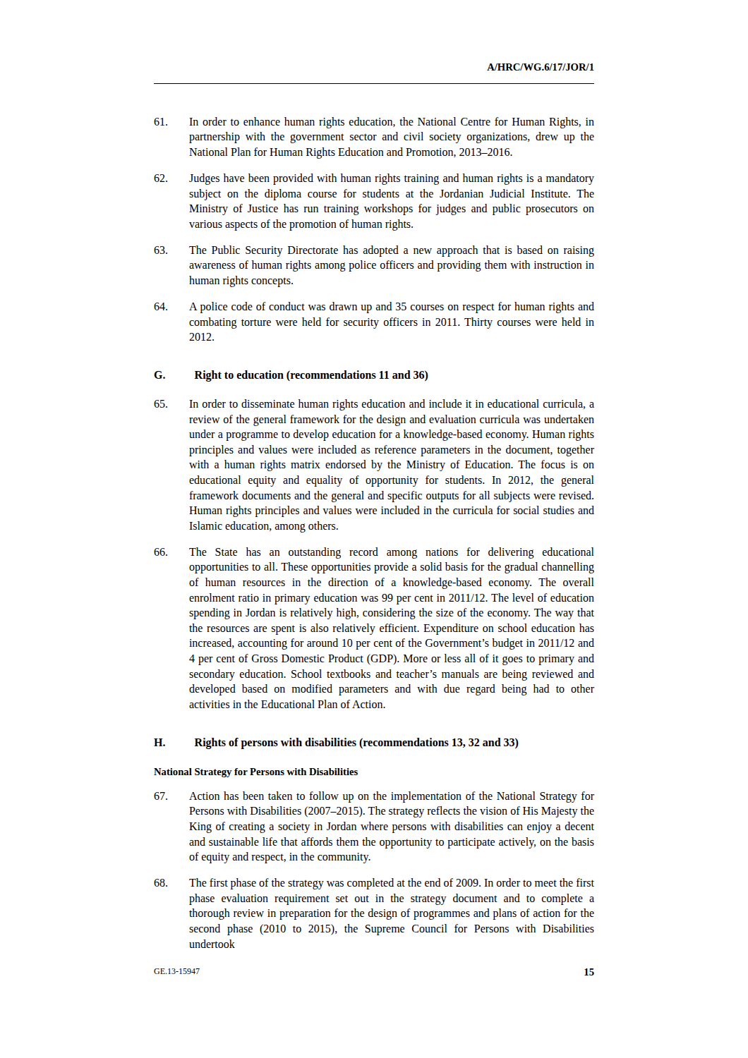A/HRC/WG.6/17/JOR/1
61.
In order to enhance human rights education, the National Centre for Human Rights, in partnership with the government sector and civil society organizations, drew up the National Plan for Human Rights Education and Promotion, 2013–2016.
62.
Judges have been provided with human rights training and human rights is a mandatory subject on the diploma course for students at the Jordanian Judicial Institute. The Ministry of Justice has run training workshops for judges and public prosecutors on various aspects of the promotion of human rights.
63.
The Public Security Directorate has adopted a new approach that is based on raising awareness of human rights among police officers and providing them with instruction in human rights concepts.
64.
A police code of conduct was drawn up and 35 courses on respect for human rights and combating torture were held for security officers in 2011. Thirty courses were held in 2012.
G. Right to education (recommendations 11 and 36)
65.
In order to disseminate human rights education and include it in educational curricula, a review of the general framework for the design and evaluation curricula was undertaken under a programme to develop education for a knowledge-based economy. Human rights principles and values were included as reference parameters in the document, together with a human rights matrix endorsed by the Ministry of Education. The focus is on educational equity and equality of opportunity for students. In 2012, the general framework documents and the general and specific outputs for all subjects were revised. Human rights principles and values were included in the curricula for social studies and Islamic education, among others.
66.
The State has an outstanding record among nations for delivering educational opportunities to all. These opportunities provide a solid basis for the gradual channelling of human resources in the direction of a knowledge-based economy. The overall enrolment ratio in primary education was 99 per cent in 2011/12. The level of education spending in Jordan is relatively high, considering the size of the economy. The way that the resources are spent is also relatively efficient. Expenditure on school education has increased, accounting for around 10 per cent of the Government’s budget in 2011/12 and 4 per cent of Gross Domestic Product (GDP). More or less all of it goes to primary and secondary education. School textbooks and teacher’s manuals are being reviewed and developed based on modified parameters and with due regard being had to other activities in the Educational Plan of Action.
H. Rights of persons with disabilities (recommendations 13, 32 and 33)
National Strategy for Persons with Disabilities
67.
Action has been taken to follow up on the implementation of the National Strategy for Persons with Disabilities (2007–2015). The strategy reflects the vision of His Majesty the King of creating a society in Jordan where persons with disabilities can enjoy a decent and sustainable life that affords them the opportunity to participate actively, on the basis of equity and respect, in the community.
68.
The first phase of the strategy was completed at the end of 2009. In order to meet the first phase evaluation requirement set out in the strategy document and to complete a thorough review in preparation for the design of programmes and plans of action for the second phase (2010 to 2015), the Supreme Council for Persons with Disabilities undertook
GE.13-15947
15